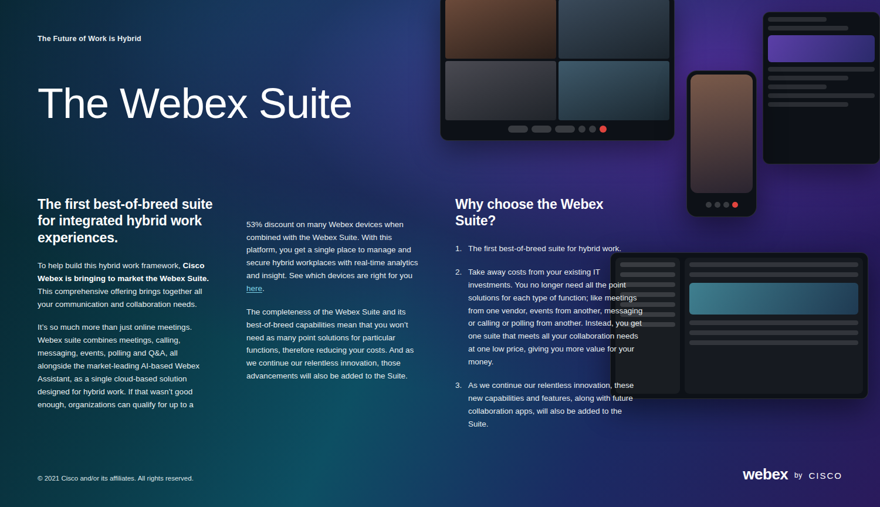The Future of Work is Hybrid
The Webex Suite
The first best-of-breed suite for integrated hybrid work experiences.
To help build this hybrid work framework, Cisco Webex is bringing to market the Webex Suite. This comprehensive offering brings together all your communication and collaboration needs.
It’s so much more than just online meetings. Webex suite combines meetings, calling, messaging, events, polling and Q&A, all alongside the market-leading AI-based Webex Assistant, as a single cloud-based solution designed for hybrid work. If that wasn’t good enough, organizations can qualify for up to a
53% discount on many Webex devices when combined with the Webex Suite. With this platform, you get a single place to manage and secure hybrid workplaces with real-time analytics and insight. See which devices are right for you here.
The completeness of the Webex Suite and its best-of-breed capabilities mean that you won’t need as many point solutions for particular functions, therefore reducing your costs. And as we continue our relentless innovation, those advancements will also be added to the Suite.
Why choose the Webex Suite?
The first best-of-breed suite for hybrid work.
Take away costs from your existing IT investments. You no longer need all the point solutions for each type of function; like meetings from one vendor, events from another, messaging or calling or polling from another. Instead, you get one suite that meets all your collaboration needs at one low price, giving you more value for your money.
As we continue our relentless innovation, these new capabilities and features, along with future collaboration apps, will also be added to the Suite.
© 2021 Cisco and/or its affiliates. All rights reserved.
webex by CISCO